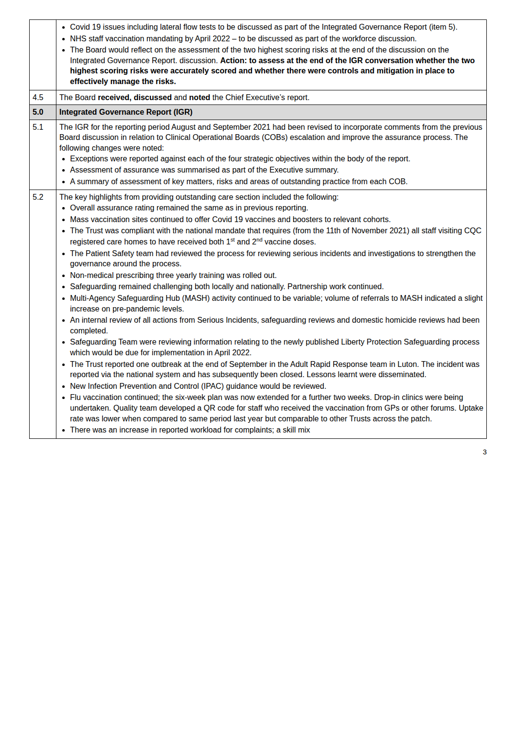| | Covid 19 issues including lateral flow tests to be discussed as part of the Integrated Governance Report (item 5). NHS staff vaccination mandating by April 2022 – to be discussed as part of the workforce discussion. The Board would reflect on the assessment of the two highest scoring risks at the end of the discussion on the Integrated Governance Report. discussion. Action: to assess at the end of the IGR conversation whether the two highest scoring risks were accurately scored and whether there were controls and mitigation in place to effectively manage the risks. |
| 4.5 | The Board received, discussed and noted the Chief Executive’s report. |
| 5.0 | Integrated Governance Report (IGR) |
| 5.1 | The IGR for the reporting period August and September 2021 had been revised to incorporate comments from the previous Board discussion in relation to Clinical Operational Boards (COBs) escalation and improve the assurance process. The following changes were noted: Exceptions were reported against each of the four strategic objectives within the body of the report. Assessment of assurance was summarised as part of the Executive summary. A summary of assessment of key matters, risks and areas of outstanding practice from each COB. |
| 5.2 | The key highlights from providing outstanding care section included the following: Overall assurance rating remained the same as in previous reporting. Mass vaccination sites continued to offer Covid 19 vaccines and boosters to relevant cohorts. The Trust was compliant with the national mandate that requires (from the 11th of November 2021) all staff visiting CQC registered care homes to have received both 1 st and 2 nd vaccine doses. The Patient Safety team had reviewed the process for reviewing serious incidents and investigations to strengthen the governance around the process. Non-medical prescribing three yearly training was rolled out. Safeguarding remained challenging both locally and nationally. Partnership work continued. Multi-Agency Safeguarding Hub (MASH) activity continued to be variable; volume of referrals to MASH indicated a slight increase on pre-pandemic levels. An internal review of all actions from Serious Incidents, safeguarding reviews and domestic homicide reviews had been completed. Safeguarding Team were reviewing information relating to the newly published Liberty Protection Safeguarding process which would be due for implementation in April 2022. The Trust reported one outbreak at the end of September in the Adult Rapid Response team in Luton. The incident was reported via the national system and has subsequently been closed. Lessons learnt were disseminated. New Infection Prevention and Control (IPAC) guidance would be reviewed. Flu vaccination continued; the six-week plan was now extended for a further two weeks. Drop-in clinics were being undertaken. Quality team developed a QR code for staff who received the vaccination from GPs or other forums. Uptake rate was lower when compared to same period last year but comparable to other Trusts across the patch. There was an increase in reported workload for complaints; a skill mix |
3